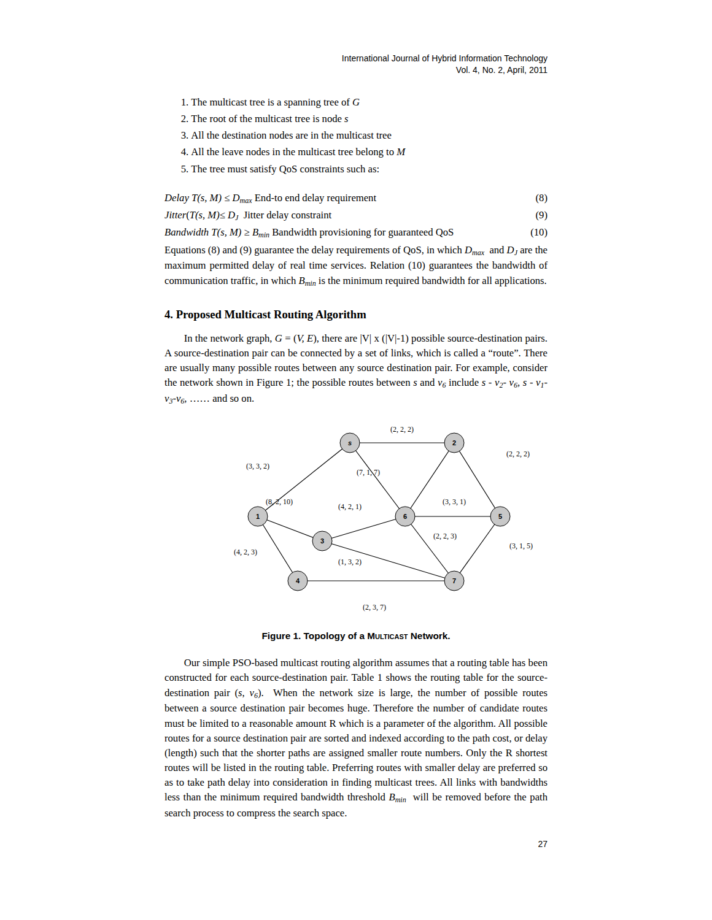International Journal of Hybrid Information Technology
Vol. 4, No. 2, April, 2011
The multicast tree is a spanning tree of G
The root of the multicast tree is node s
All the destination nodes are in the multicast tree
All the leave nodes in the multicast tree belong to M
The tree must satisfy QoS constraints such as:
Delay T(s, M) ≤ Dmax End-to end delay requirement (8)
Jitter(T(s, M)≤ DJ Jitter delay constraint (9)
Bandwidth T(s, M) ≥ Bmin Bandwidth provisioning for guaranteed QoS (10)
Equations (8) and (9) guarantee the delay requirements of QoS, in which Dmax and DJ are the maximum permitted delay of real time services. Relation (10) guarantees the bandwidth of communication traffic, in which Bmin is the minimum required bandwidth for all applications.
4. Proposed Multicast Routing Algorithm
In the network graph, G = (V, E), there are |V| x (|V|-1) possible source-destination pairs. A source-destination pair can be connected by a set of links, which is called a “route”. There are usually many possible routes between any source destination pair. For example, consider the network shown in Figure 1; the possible routes between s and v6 include s - v2- v6, s - v1- v3-v6, …… and so on.
s 2 1 6 5 3 4 7 (2, 2, 2) (2, 2, 2) (3, 3, 2) (7, 1, 7) (8, 2, 10) (4, 2, 1) (3, 3, 1) (2, 2, 3) (3, 1, 5) (4, 2, 3) (1, 3, 2) (2, 3, 7)
Figure 1. Topology of a Multicast Network.
Our simple PSO-based multicast routing algorithm assumes that a routing table has been constructed for each source-destination pair. Table 1 shows the routing table for the source-destination pair (s, v6). When the network size is large, the number of possible routes between a source destination pair becomes huge. Therefore the number of candidate routes must be limited to a reasonable amount R which is a parameter of the algorithm. All possible routes for a source destination pair are sorted and indexed according to the path cost, or delay (length) such that the shorter paths are assigned smaller route numbers. Only the R shortest routes will be listed in the routing table. Preferring routes with smaller delay are preferred so as to take path delay into consideration in finding multicast trees. All links with bandwidths less than the minimum required bandwidth threshold Bmin will be removed before the path search process to compress the search space.
27